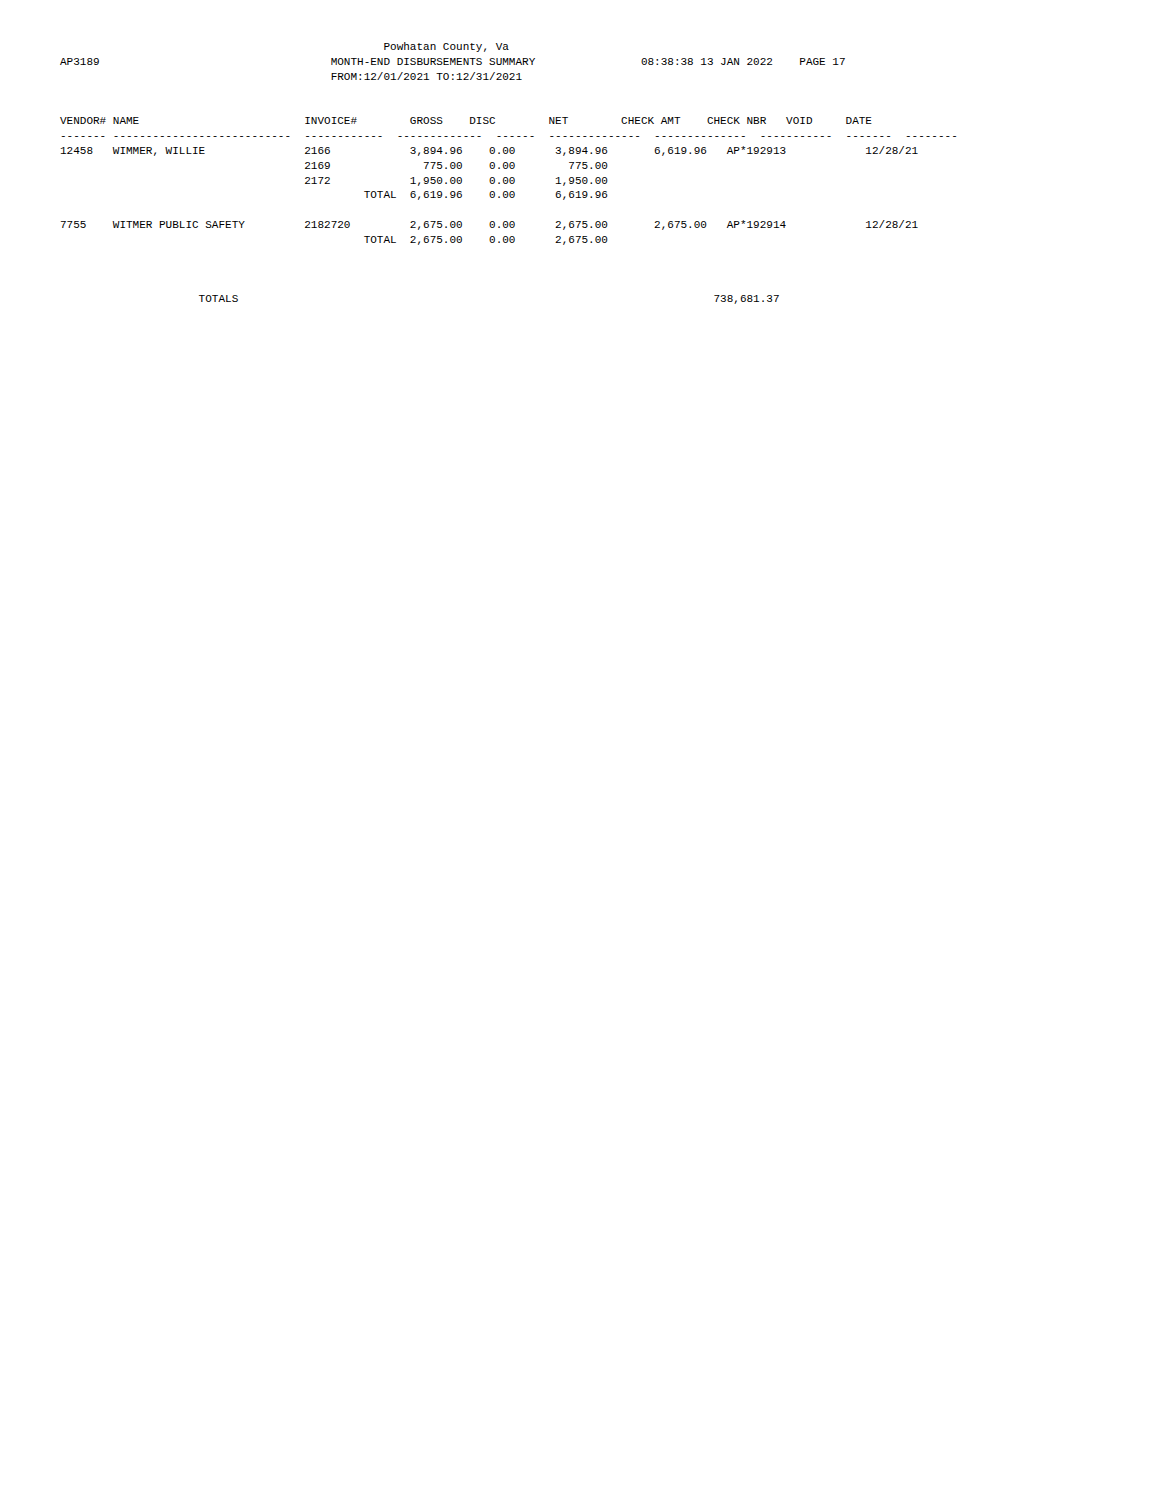Powhatan County, Va
AP3189                                   MONTH-END DISBURSEMENTS SUMMARY                08:38:38 13 JAN 2022    PAGE 17
                                         FROM:12/01/2021 TO:12/31/2021


VENDOR# NAME                         INVOICE#        GROSS    DISC        NET        CHECK AMT    CHECK NBR   VOID     DATE
------- ---------------------------  ------------  -------------  ------  --------------  --------------  -----------  -------  --------
12458   WIMMER, WILLIE               2166            3,894.96    0.00      3,894.96       6,619.96   AP*192913            12/28/21
                                     2169              775.00    0.00        775.00
                                     2172            1,950.00    0.00      1,950.00
                                              TOTAL  6,619.96    0.00      6,619.96

7755    WITMER PUBLIC SAFETY         2182720         2,675.00    0.00      2,675.00       2,675.00   AP*192914            12/28/21
                                              TOTAL  2,675.00    0.00      2,675.00



                     TOTALS                                                                        738,681.37